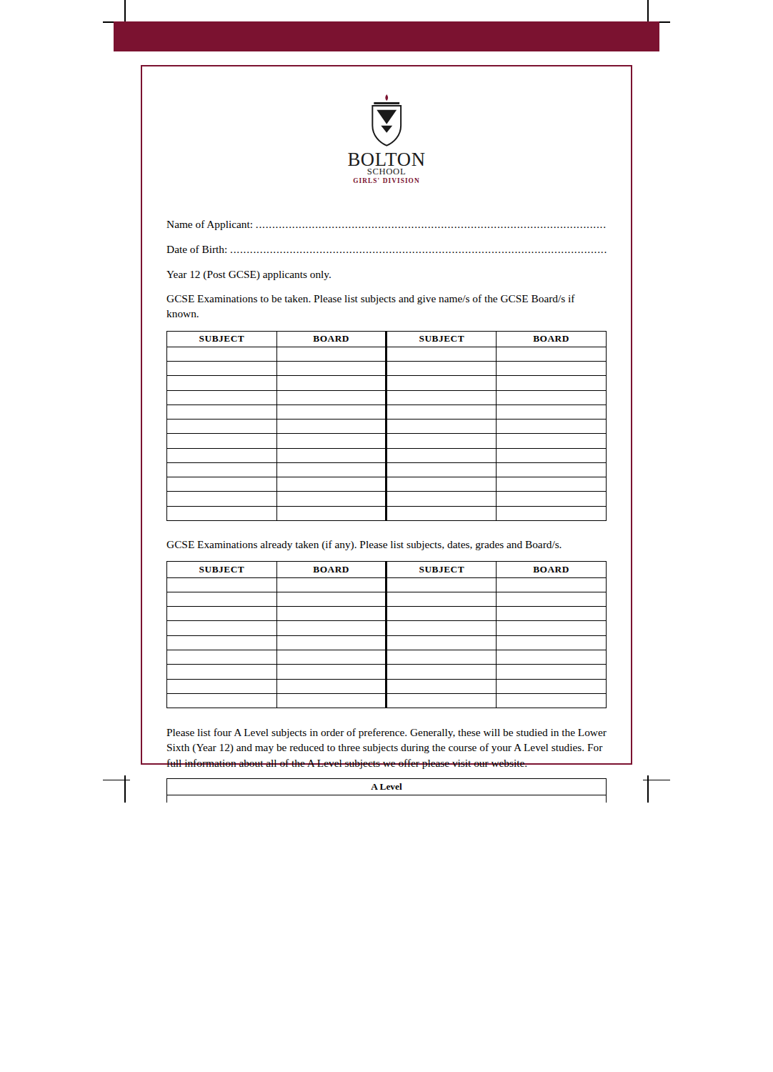BOLTON
SCHOOL
GIRLS' DIVISION
Name of Applicant: .................................................................................................................................................................
Date of Birth: .........................................................................................................................................................................
Year 12 (Post GCSE) applicants only.
GCSE Examinations to be taken. Please list subjects and give name/s of the GCSE Board/s if known.
| SUBJECT | BOARD | SUBJECT | BOARD |
| --- | --- | --- | --- |
GCSE Examinations already taken (if any). Please list subjects, dates, grades and Board/s.
| SUBJECT | BOARD | SUBJECT | BOARD |
| --- | --- | --- | --- |
Please list four A Level subjects in order of preference. Generally, these will be studied in the Lower Sixth (Year 12) and may be reduced to three subjects during the course of your A Level studies. For full information about all of the A Level subjects we offer please visit our website.
| A Level |
| --- |